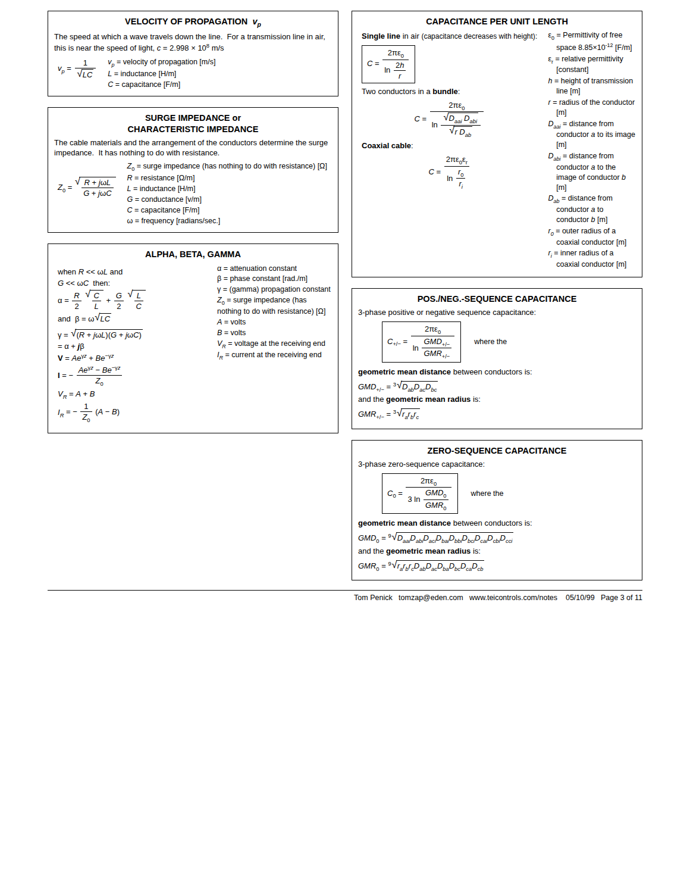VELOCITY OF PROPAGATION vp
The speed at which a wave travels down the line. For a transmission line in air, this is near the speed of light, c = 2.998 × 108 m/s
vp = 1 LC
vp = velocity of propagation [m/s]
L = inductance [H/m]
C = capacitance [F/m]
SURGE IMPEDANCE or
CHARACTERISTIC IMPEDANCE
The cable materials and the arrangement of the conductors determine the surge impedance. It has nothing to do with resistance.
Z0 = R + jωL G + jωC
Z0 = surge impedance (has nothing to do with resistance) [Ω]
R = resistance [Ω/m]
L = inductance [H/m]
G = conductance [v/m]
C = capacitance [F/m]
ω = frequency [radians/sec.]
ALPHA, BETA, GAMMA
when R << ωL and
G << ωC then:
α = R 2 CL + G 2 LC
and β = ωLC
γ = (R + jωL)(G + jωC)
= α + jβ
V = Aeγz + Be−γz
I = − Aeγz − Be−γz Z0
VR = A + B
IR = − 1 Z0 (A − B)
α = attenuation constant
β = phase constant [rad./m]
γ = (gamma) propagation constant
Z0 = surge impedance (has nothing to do with resistance) [Ω]
A = volts
B = volts
VR = voltage at the receiving end
IR = current at the receiving end
CAPACITANCE PER UNIT LENGTH
Single line in air (capacitance decreases with height):
C = 2πε0 ln 2h r
Two conductors in a bundle:
C = 2πε0 ln Daai Dabi r Dab
Coaxial cable:
C = 2πε0εr ln r0 ri
ε0 = Permittivity of free space 8.85×10-12 [F/m]
εr = relative permittivity [constant]
h = height of transmission line [m]
r = radius of the conductor [m]
Daai = distance from conductor a to its image [m]
Dabi = distance from conductor a to the image of conductor b [m]
Dab = distance from conductor a to conductor b [m]
r0 = outer radius of a coaxial conductor [m]
ri = inner radius of a coaxial conductor [m]
POS./NEG.-SEQUENCE CAPACITANCE
3-phase positive or negative sequence capacitance:
C+/− = 2πε0 ln GMD+/−GMR+/−
where the
geometric mean distance between conductors is:
GMD+/− = 3DabDacDbc
and the geometric mean radius is:
GMR+/− = 3rarbrc
ZERO-SEQUENCE CAPACITANCE
3-phase zero-sequence capacitance:
C0 = 2πε0 3 ln GMD0 GMR0
where the
geometric mean distance between conductors is:
GMD0 = 9DaaiDabiDaciDbaiDbbiDbciDcaiDcbiDcci
and the geometric mean radius is:
GMR0 = 9rarbrcDabDacDbaDbcDcaDcb
Tom Penick tomzap@eden.com www.teicontrols.com/notes 05/10/99 Page 3 of 11